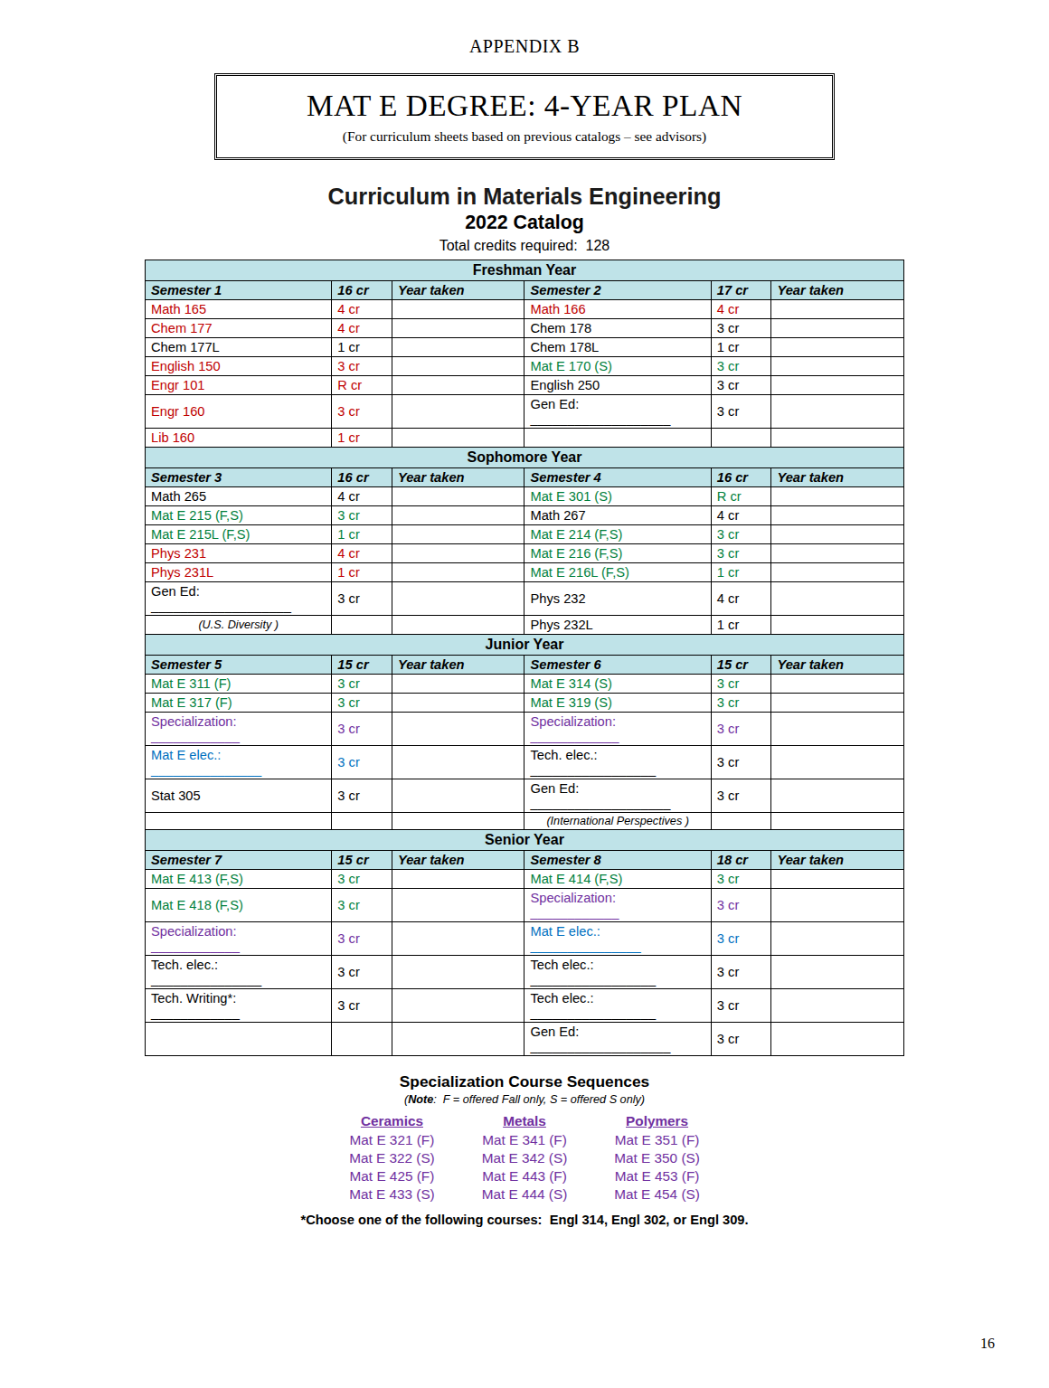APPENDIX B
MAT E DEGREE: 4-YEAR PLAN
(For curriculum sheets based on previous catalogs – see advisors)
Curriculum in Materials Engineering
2022 Catalog
Total credits required: 128
| Freshman Year |
| Semester 1 | 16 cr | Year taken | Semester 2 | 17 cr | Year taken |
| Math 165 | 4 cr | | Math 166 | 4 cr | |
| Chem 177 | 4 cr | | Chem 178 | 3 cr | |
| Chem 177L | 1 cr | | Chem 178L | 1 cr | |
| English 150 | 3 cr | | Mat E 170 (S) | 3 cr | |
| Engr 101 | R cr | | English 250 | 3 cr | |
| Engr 160 | 3 cr | | Gen Ed: ___________________ | 3 cr | |
| Lib 160 | 1 cr | | | | |
| Sophomore Year |
| Semester 3 | 16 cr | Year taken | Semester 4 | 16 cr | Year taken |
| Math 265 | 4 cr | | Mat E 301 (S) | R cr | |
| Mat E 215 (F,S) | 3 cr | | Math 267 | 4 cr | |
| Mat E 215L (F,S) | 1 cr | | Mat E 214 (F,S) | 3 cr | |
| Phys 231 | 4 cr | | Mat E 216 (F,S) | 3 cr | |
| Phys 231L | 1 cr | | Mat E 216L (F,S) | 1 cr | |
| Gen Ed: ___________________ | 3 cr | | Phys 232 | 4 cr | |
| (U.S. Diversity ) | | | Phys 232L | 1 cr | |
| Junior Year |
| Semester 5 | 15 cr | Year taken | Semester 6 | 15 cr | Year taken |
| Mat E 311 (F) | 3 cr | | Mat E 314 (S) | 3 cr | |
| Mat E 317 (F) | 3 cr | | Mat E 319 (S) | 3 cr | |
| Specialization: ____________ | 3 cr | | Specialization: ____________ | 3 cr | |
| Mat E elec.: _______________ | 3 cr | | Tech. elec.: _________________ | 3 cr | |
| Stat 305 | 3 cr | | Gen Ed: ___________________ | 3 cr | |
| | | | (International Perspectives ) | | |
| Senior Year |
| Semester 7 | 15 cr | Year taken | Semester 8 | 18 cr | Year taken |
| Mat E 413 (F,S) | 3 cr | | Mat E 414 (F,S) | 3 cr | |
| Mat E 418 (F,S) | 3 cr | | Specialization: ____________ | 3 cr | |
| Specialization: ____________ | 3 cr | | Mat E elec.: _______________ | 3 cr | |
| Tech. elec.: _______________ | 3 cr | | Tech elec.: _________________ | 3 cr | |
| Tech. Writing*: ____________ | 3 cr | | Tech elec.: _________________ | 3 cr | |
| | | | Gen Ed: ___________________ | 3 cr | |
Specialization Course Sequences
(Note: F = offered Fall only, S = offered S only)
| Ceramics | Metals | Polymers |
| --- | --- | --- |
| Mat E 321 (F) | Mat E 341 (F) | Mat E 351 (F) |
| Mat E 322 (S) | Mat E 342 (S) | Mat E 350 (S) |
| Mat E 425 (F) | Mat E 443 (F) | Mat E 453 (F) |
| Mat E 433 (S) | Mat E 444 (S) | Mat E 454 (S) |
*Choose one of the following courses: Engl 314, Engl 302, or Engl 309.
16